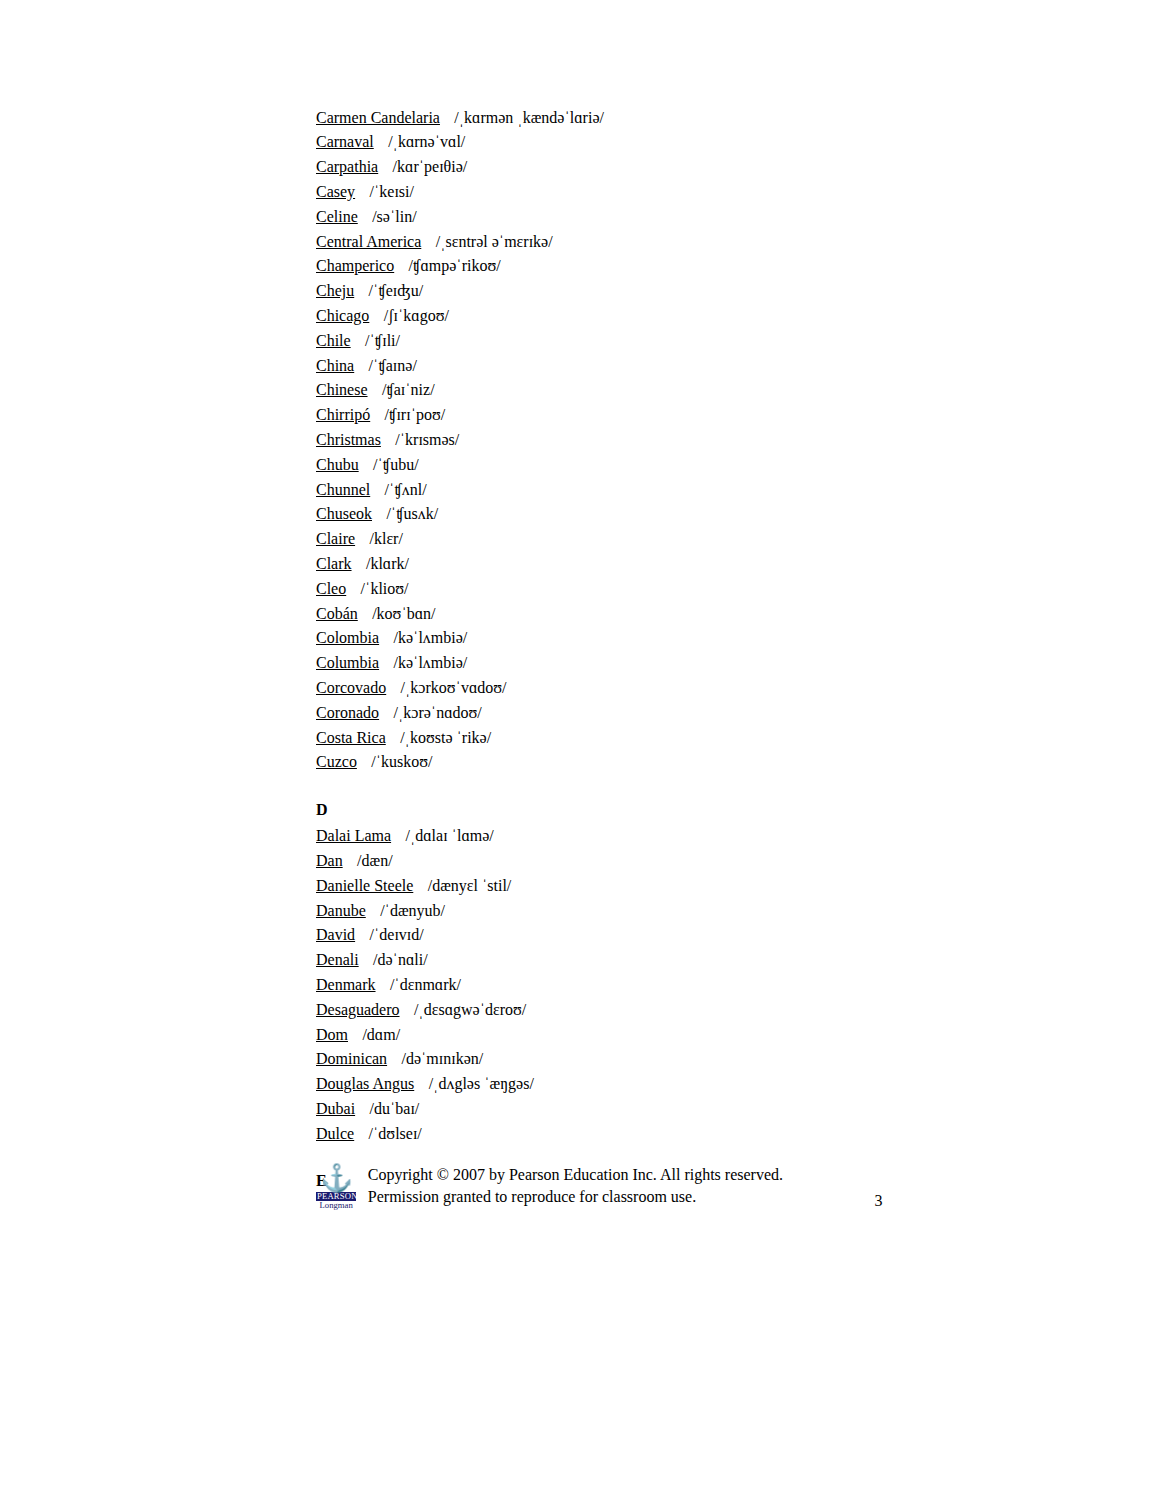Carmen Candelaria/ˌkɑrmən ˌkændəˈlɑriə/
Carnaval/ˌkɑrnəˈvɑl/
Carpathia/kɑrˈpeɪθiə/
Casey/ˈkeɪsi/
Celine/səˈlin/
Central America/ˌsɛntrəl əˈmɛrɪkə/
Champerico/ʧɑmpəˈrikoʊ/
Cheju/ˈʧeɪʤu/
Chicago/ʃɪˈkɑgoʊ/
Chile/ˈʧɪli/
China/ˈʧaɪnə/
Chinese/ʧaɪˈniz/
Chirripó/ʧɪrɪˈpoʊ/
Christmas/ˈkrɪsməs/
Chubu/ˈʧubu/
Chunnel/ˈʧʌnl/
Chuseok/ˈʧusʌk/
Claire/klɛr/
Clark/klɑrk/
Cleo/ˈklioʊ/
Cobán/koʊˈbɑn/
Colombia/kəˈlʌmbiə/
Columbia/kəˈlʌmbiə/
Corcovado/ˌkɔrkoʊˈvɑdoʊ/
Coronado/ˌkɔrəˈnɑdoʊ/
Costa Rica/ˌkoʊstə ˈrikə/
Cuzco/ˈkuskoʊ/
D
Dalai Lama/ˌdɑlaɪ ˈlɑmə/
Dan/dæn/
Danielle Steele/dænyɛl ˈstil/
Danube/ˈdænyub/
David/ˈdeɪvɪd/
Denali/dəˈnɑli/
Denmark/ˈdɛnmɑrk/
Desaguadero/ˌdɛsɑgwəˈdɛroʊ/
Dom/dɑm/
Dominican/dəˈmɪnɪkən/
Douglas Angus/ˌdʌgləs ˈæŋgəs/
Dubai/duˈbaɪ/
Dulce/ˈdʊlseɪ/
E
⚓ PEARSON Longman
Copyright © 2007 by Pearson Education Inc. All rights reserved.
Permission granted to reproduce for classroom use.
3